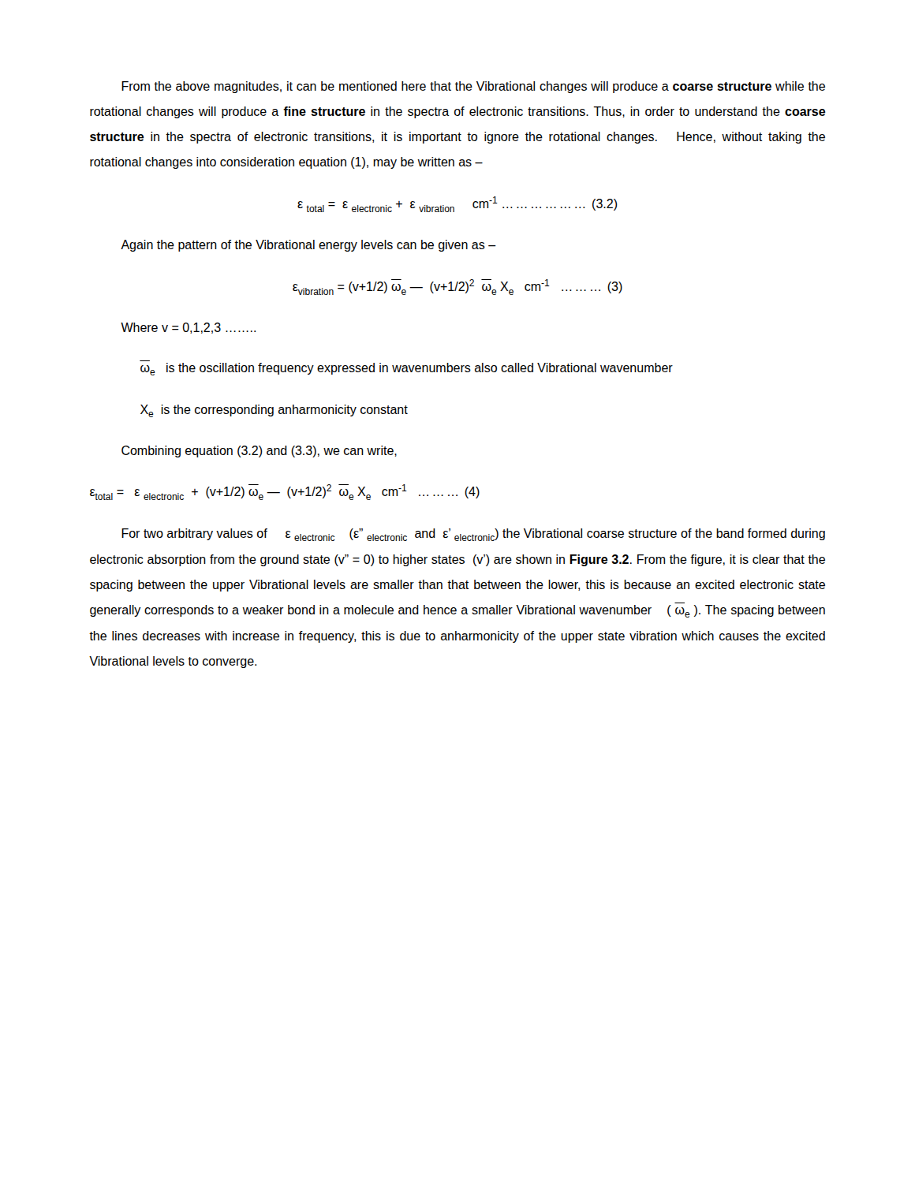From the above magnitudes, it can be mentioned here that the Vibrational changes will produce a coarse structure while the rotational changes will produce a fine structure in the spectra of electronic transitions. Thus, in order to understand the coarse structure in the spectra of electronic transitions, it is important to ignore the rotational changes. Hence, without taking the rotational changes into consideration equation (1), may be written as –
ε total = ε electronic + ε vibration cm-1 ……………… (3.2)
Again the pattern of the Vibrational energy levels can be given as –
εvibration = (v+1/2) ωe — (v+1/2)2 ωe Xe cm-1 ……… (3)
Where v = 0,1,2,3 ……..
ωe is the oscillation frequency expressed in wavenumbers also called Vibrational wavenumber
Xe is the corresponding anharmonicity constant
Combining equation (3.2) and (3.3), we can write,
εtotal = ε electronic + (v+1/2) ωe — (v+1/2)2 ωe Xe cm-1 ……… (4)
For two arbitrary values of ε electronic (ε” electronic and ε’ electronic) the Vibrational coarse structure of the band formed during electronic absorption from the ground state (v” = 0) to higher states (v’) are shown in Figure 3.2. From the figure, it is clear that the spacing between the upper Vibrational levels are smaller than that between the lower, this is because an excited electronic state generally corresponds to a weaker bond in a molecule and hence a smaller Vibrational wavenumber ( ωe ). The spacing between the lines decreases with increase in frequency, this is due to anharmonicity of the upper state vibration which causes the excited Vibrational levels to converge.